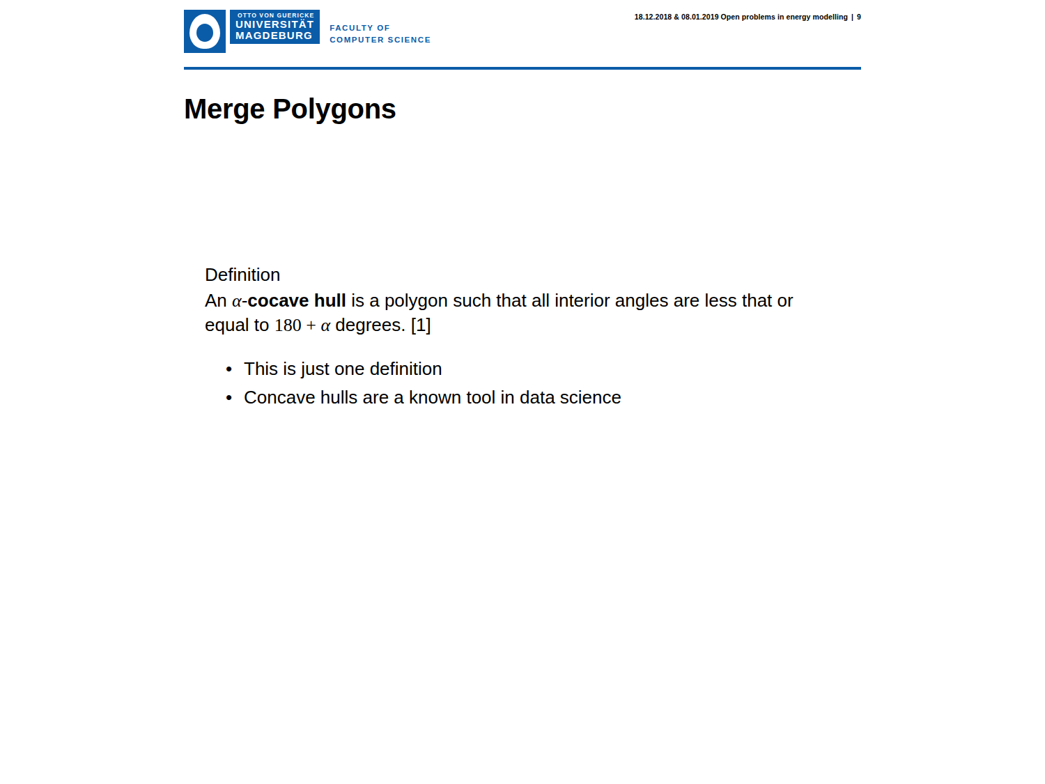OTTO VON GUERICKE UNIVERSITÄT MAGDEBURG
Faculty of
Computer Science
18.12.2018 & 08.01.2019 Open problems in energy modelling|9
Merge Polygons
Definition
An α-cocave hull is a polygon such that all interior angles are less that or equal to 180 + α degrees. [1]
This is just one definition
Concave hulls are a known tool in data science